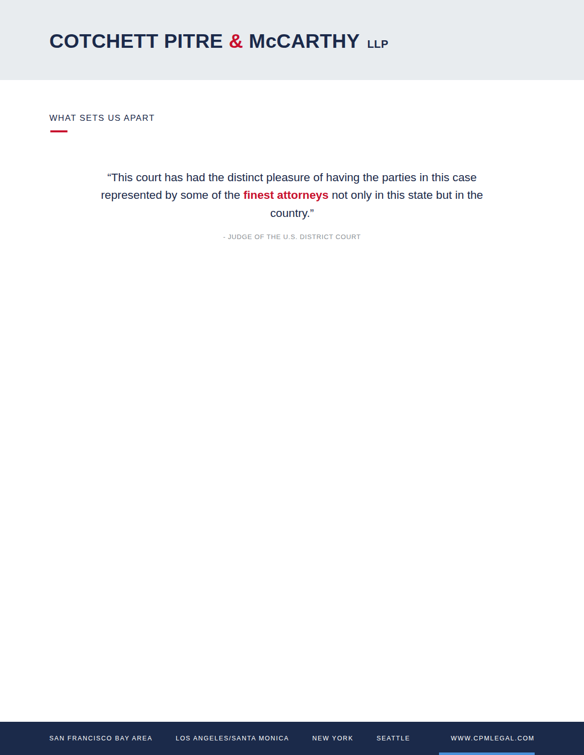COTCHETT PITRE & Mc CARTHY LLP
What Sets Us Apart
“This court has had the distinct pleasure of having the parties in this case represented by some of the finest attorneys not only in this state but in the country.”
- Judge of the U.S. District Court
San Francisco Bay Area Los Angeles/Santa Monica New York Seattle www.cpmlegal.com